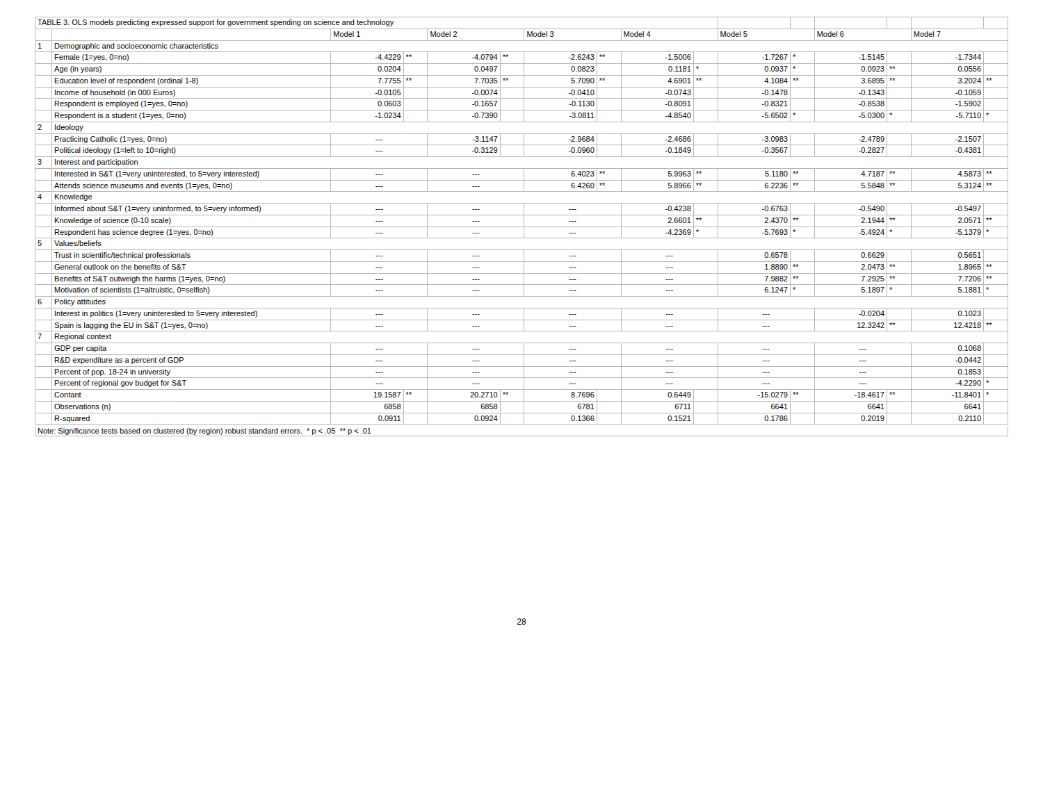| TABLE 3. OLS models predicting expressed support for government spending on science and technology | | | | | | |
| | | Model 1 | Model 2 | Model 3 | Model 4 | Model 5 | Model 6 | Model 7 |
| 1 | Demographic and socioeconomic characteristics |
| | Female (1=yes, 0=no) | -4.4229 | ** | -4.0794 | ** | -2.6243 | ** | -1.5006 | | -1.7267 | * | -1.5145 | | -1.7344 | |
| | Age (in years) | 0.0204 | | 0.0497 | | 0.0823 | | 0.1181 | * | 0.0937 | * | 0.0923 | ** | 0.0556 | |
| | Education level of respondent (ordinal 1-8) | 7.7755 | ** | 7.7035 | ** | 5.7090 | ** | 4.6901 | ** | 4.1084 | ** | 3.6895 | ** | 3.2024 | ** |
| | Income of household (in 000 Euros) | -0.0105 | | -0.0074 | | -0.0410 | | -0.0743 | | -0.1478 | | -0.1343 | | -0.1059 | |
| | Respondent is employed (1=yes, 0=no) | 0.0603 | | -0.1657 | | -0.1130 | | -0.8091 | | -0.8321 | | -0.8538 | | -1.5902 | |
| | Respondent is a student (1=yes, 0=no) | -1.0234 | | -0.7390 | | -3.0811 | | -4.8540 | | -5.6502 | * | -5.0300 | * | -5.7110 | * |
| 2 | Ideology |
| | Practicing Catholic (1=yes, 0=no) | --- | -3.1147 | | -2.9684 | | -2.4686 | | -3.0983 | | -2.4789 | | -2.1507 | |
| | Political ideology (1=left to 10=right) | --- | -0.3129 | | -0.0960 | | -0.1849 | | -0.3567 | | -0.2827 | | -0.4381 | |
| 3 | Interest and participation |
| | Interested in S&T (1=very uninterested, to 5=very interested) | --- | --- | 6.4023 | ** | 5.9963 | ** | 5.1180 | ** | 4.7187 | ** | 4.5873 | ** |
| | Attends science museums and events (1=yes, 0=no) | --- | --- | 6.4260 | ** | 5.8966 | ** | 6.2236 | ** | 5.5848 | ** | 5.3124 | ** |
| 4 | Knowledge |
| | Informed about S&T (1=very uninformed, to 5=very informed) | --- | --- | --- | -0.4238 | | -0.6763 | | -0.5490 | | -0.5497 | |
| | Knowledge of science (0-10 scale) | --- | --- | --- | 2.6601 | ** | 2.4370 | ** | 2.1944 | ** | 2.0571 | ** |
| | Respondent has science degree (1=yes, 0=no) | --- | --- | --- | -4.2369 | * | -5.7693 | * | -5.4924 | * | -5.1379 | * |
| 5 | Values/beliefs |
| | Trust in scientific/technical professionals | --- | --- | --- | --- | 0.6578 | | 0.6629 | | 0.5651 | |
| | General outlook on the benefits of S&T | --- | --- | --- | --- | 1.8890 | ** | 2.0473 | ** | 1.8965 | ** |
| | Benefits of S&T outweigh the harms (1=yes, 0=no) | --- | --- | --- | --- | 7.9882 | ** | 7.2925 | ** | 7.7206 | ** |
| | Motivation of scientists (1=altruistic, 0=selfish) | --- | --- | --- | --- | 6.1247 | * | 5.1897 | * | 5.1881 | * |
| 6 | Policy attitudes |
| | Interest in politics (1=very uninterested to 5=very interested) | --- | --- | --- | --- | --- | -0.0204 | | 0.1023 | |
| | Spain is lagging the EU in S&T (1=yes, 0=no) | --- | --- | --- | --- | --- | 12.3242 | ** | 12.4218 | ** |
| 7 | Regional context |
| | GDP per capita | --- | --- | --- | --- | --- | --- | 0.1068 | |
| | R&D expenditure as a percent of GDP | --- | --- | --- | --- | --- | --- | -0.0442 | |
| | Percent of pop. 18-24 in university | --- | --- | --- | --- | --- | --- | 0.1853 | |
| | Percent of regional gov budget for S&T | --- | --- | --- | --- | --- | --- | -4.2290 | * |
| | Contant | 19.1587 | ** | 20.2710 | ** | 8.7696 | | 0.6449 | | -15.0279 | ** | -18.4617 | ** | -11.8401 | * |
| | Observations (n) | 6858 | | 6858 | | 6781 | | 6711 | | 6641 | | 6641 | | 6641 | |
| | R-squared | 0.0911 | | 0.0924 | | 0.1366 | | 0.1521 | | 0.1786 | | 0.2019 | | 0.2110 | |
Note: Significance tests based on clustered (by region) robust standard errors. * p < .05 ** p < .01
28